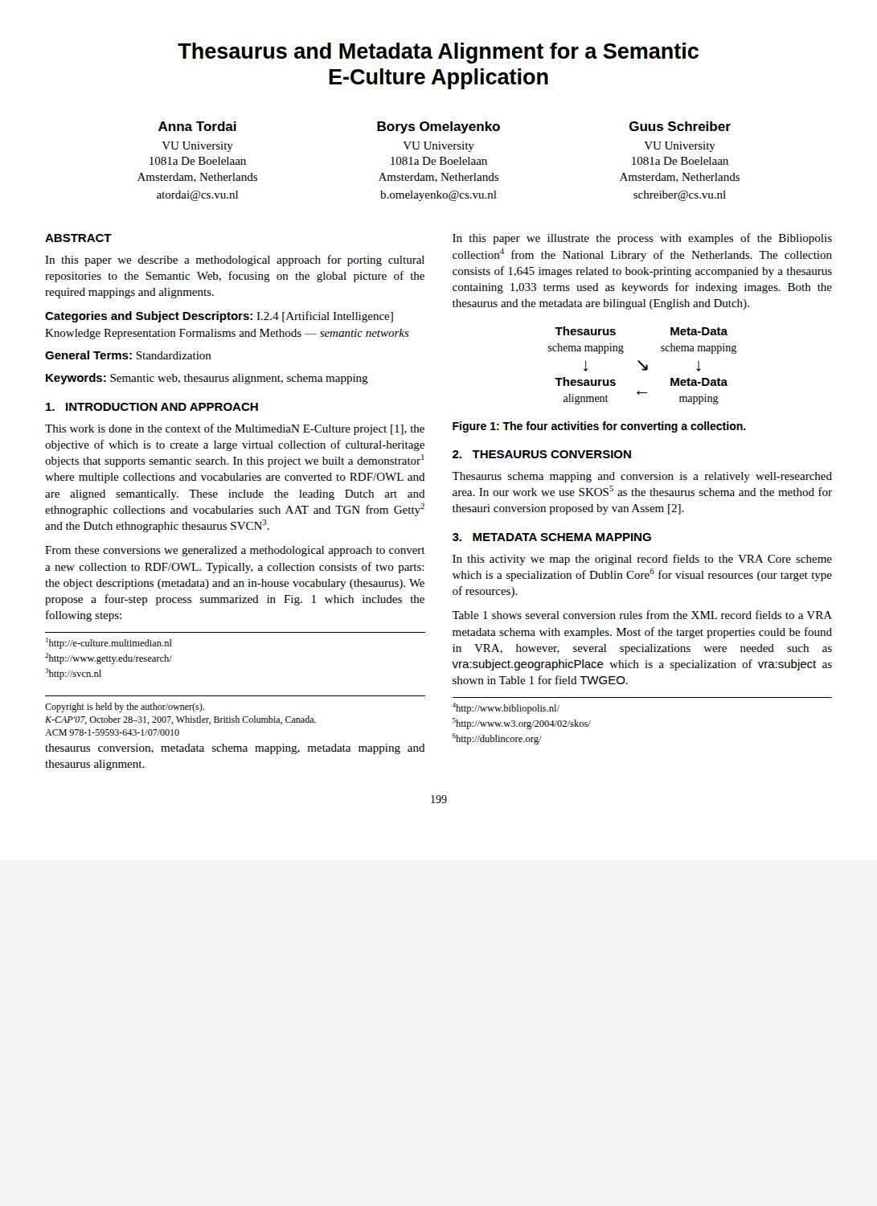Thesaurus and Metadata Alignment for a Semantic
E-Culture Application
Anna Tordai
VU University
1081a De Boelelaan
Amsterdam, Netherlands
atordai@cs.vu.nl
Borys Omelayenko
VU University
1081a De Boelelaan
Amsterdam, Netherlands
b.omelayenko@cs.vu.nl
Guus Schreiber
VU University
1081a De Boelelaan
Amsterdam, Netherlands
schreiber@cs.vu.nl
Abstract
In this paper we describe a methodological approach for porting cultural repositories to the Semantic Web, focusing on the global picture of the required mappings and alignments.
Categories and Subject Descriptors: I.2.4 [Artificial Intelligence] Knowledge Representation Formalisms and Methods — semantic networks
General Terms: Standardization
Keywords: Semantic web, thesaurus alignment, schema mapping
1. Introduction and Approach
This work is done in the context of the MultimediaN E-Culture project [1], the objective of which is to create a large virtual collection of cultural-heritage objects that supports semantic search. In this project we built a demonstrator1 where multiple collections and vocabularies are converted to RDF/OWL and are aligned semantically. These include the leading Dutch art and ethnographic collections and vocabularies such AAT and TGN from Getty2 and the Dutch ethnographic thesaurus SVCN3.
From these conversions we generalized a methodological approach to convert a new collection to RDF/OWL. Typically, a collection consists of two parts: the object descriptions (metadata) and an in-house vocabulary (thesaurus). We propose a four-step process summarized in Fig. 1 which includes the following steps:
1http://e-culture.multimedian.nl
2http://www.getty.edu/research/
3http://svcn.nl
Copyright is held by the author/owner(s).
K-CAP'07, October 28–31, 2007, Whistler, British Columbia, Canada.
ACM 978-1-59593-643-1/07/0010
thesaurus conversion, metadata schema mapping, metadata mapping and thesaurus alignment.
In this paper we illustrate the process with examples of the Bibliopolis collection4 from the National Library of the Netherlands. The collection consists of 1,645 images related to book-printing accompanied by a thesaurus containing 1,033 terms used as keywords for indexing images. Both the thesaurus and the metadata are bilingual (English and Dutch).
| Thesaurus schema mapping | | Meta-Data schema mapping |
| ↓ | ↘ | ↓ |
| Thesaurus alignment | ← | Meta-Data mapping |
Figure 1: The four activities for converting a collection.
2. Thesaurus Conversion
Thesaurus schema mapping and conversion is a relatively well-researched area. In our work we use SKOS5 as the thesaurus schema and the method for thesauri conversion proposed by van Assem [2].
3. Metadata Schema Mapping
In this activity we map the original record fields to the VRA Core scheme which is a specialization of Dublin Core6 for visual resources (our target type of resources).
Table 1 shows several conversion rules from the XML record fields to a VRA metadata schema with examples. Most of the target properties could be found in VRA, however, several specializations were needed such as vra:subject.geographicPlace which is a specialization of vra:subject as shown in Table 1 for field TWGEO.
4http://www.bibliopolis.nl/
5http://www.w3.org/2004/02/skos/
6http://dublincore.org/
199